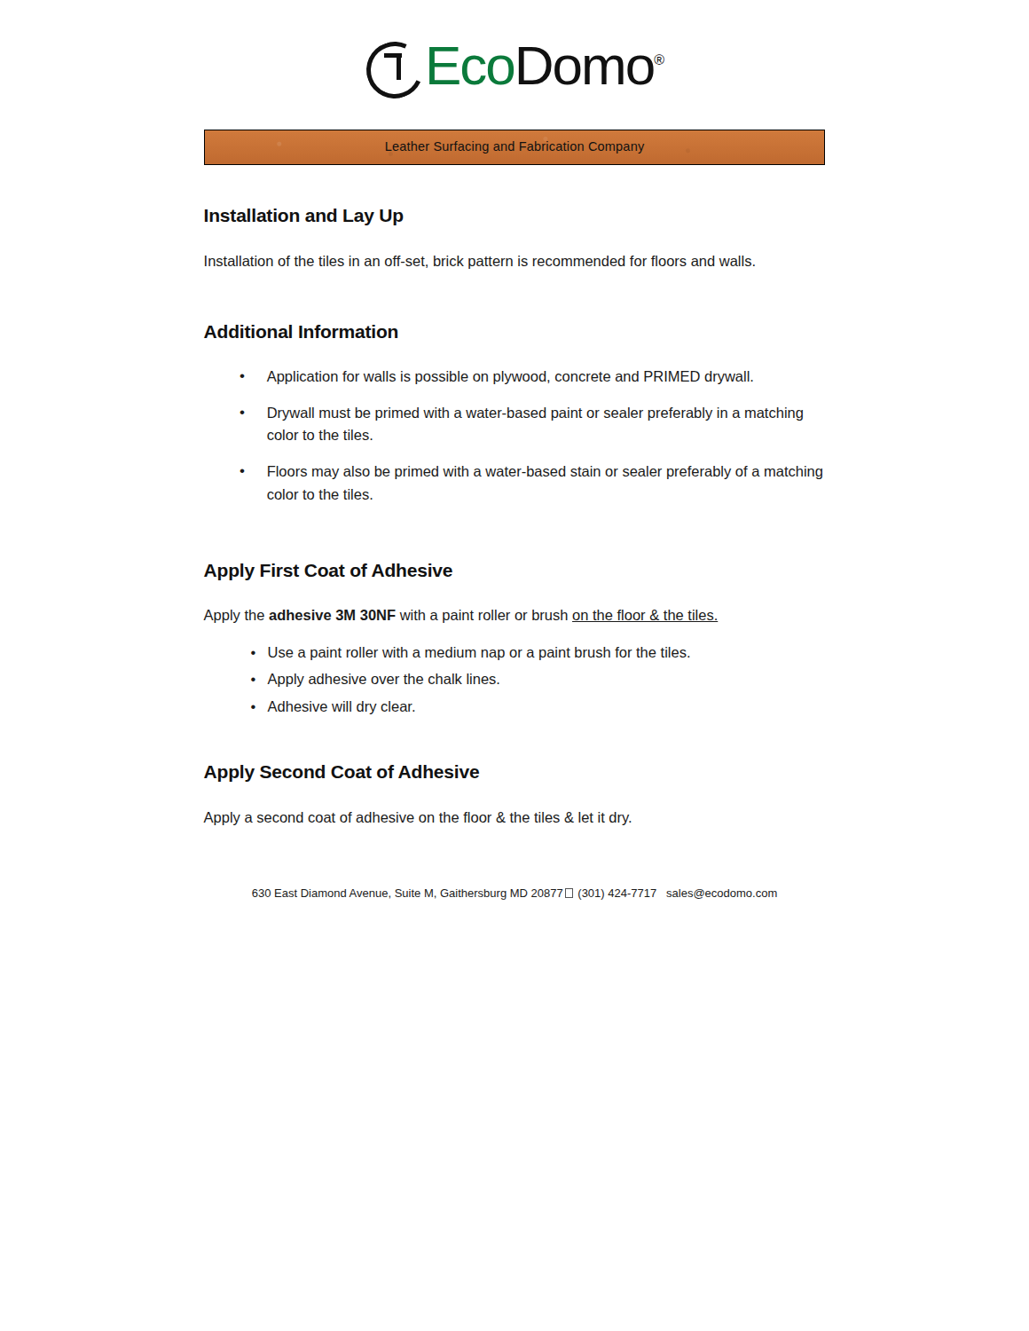Eco Domo®
Leather Surfacing and Fabrication Company
Installation and Lay Up
Installation of the tiles in an off-set, brick pattern is recommended for floors and walls.
Additional Information
Application for walls is possible on plywood, concrete and PRIMED drywall.
Drywall must be primed with a water-based paint or sealer preferably in a matching color to the tiles.
Floors may also be primed with a water-based stain or sealer preferably of a matching color to the tiles.
Apply First Coat of Adhesive
Apply the adhesive 3M 30NF with a paint roller or brush on the floor & the tiles.
Use a paint roller with a medium nap or a paint brush for the tiles.
Apply adhesive over the chalk lines.
Adhesive will dry clear.
Apply Second Coat of Adhesive
Apply a second coat of adhesive on the floor & the tiles & let it dry.
630 East Diamond Avenue, Suite M, Gaithersburg MD 20877 (301) 424-7717 sales@ecodomo.com